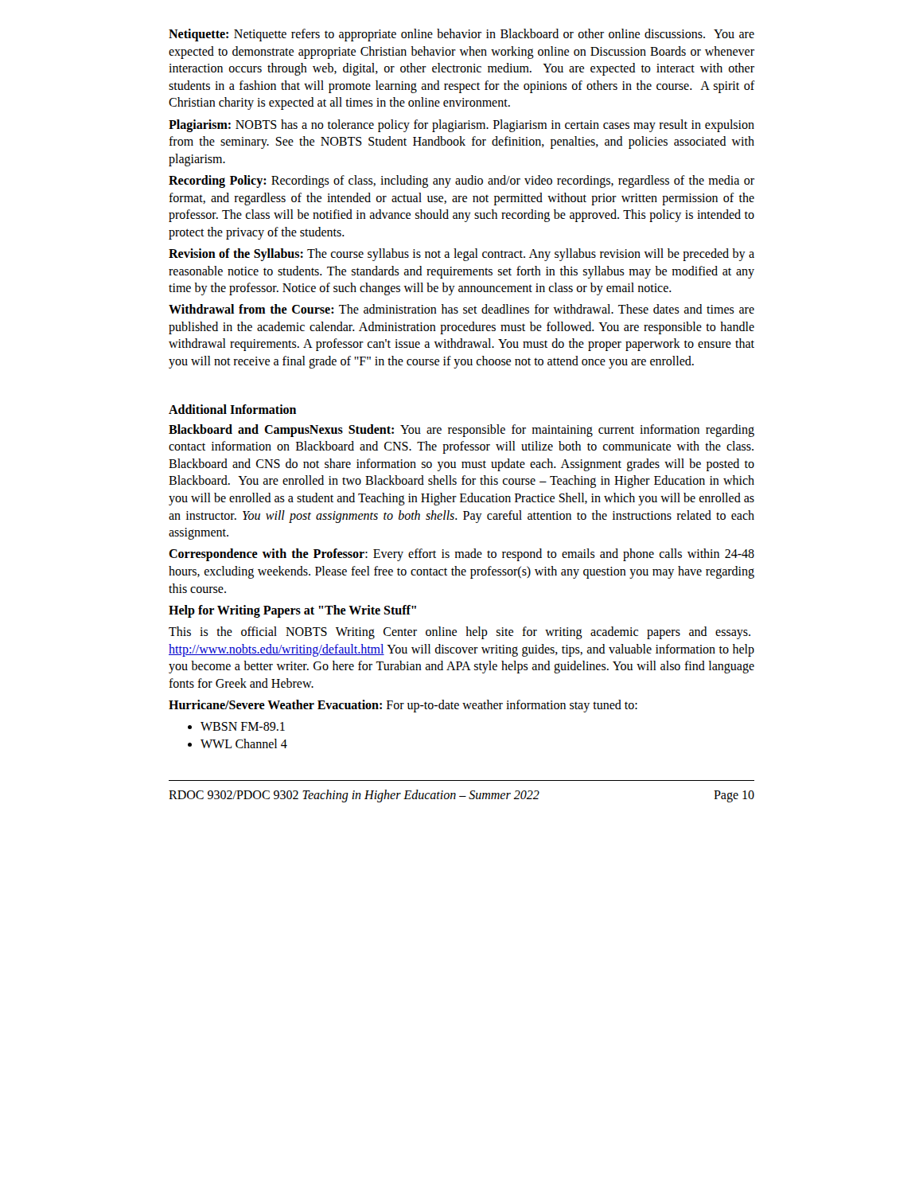Netiquette: Netiquette refers to appropriate online behavior in Blackboard or other online discussions. You are expected to demonstrate appropriate Christian behavior when working online on Discussion Boards or whenever interaction occurs through web, digital, or other electronic medium. You are expected to interact with other students in a fashion that will promote learning and respect for the opinions of others in the course. A spirit of Christian charity is expected at all times in the online environment.
Plagiarism: NOBTS has a no tolerance policy for plagiarism. Plagiarism in certain cases may result in expulsion from the seminary. See the NOBTS Student Handbook for definition, penalties, and policies associated with plagiarism.
Recording Policy: Recordings of class, including any audio and/or video recordings, regardless of the media or format, and regardless of the intended or actual use, are not permitted without prior written permission of the professor. The class will be notified in advance should any such recording be approved. This policy is intended to protect the privacy of the students.
Revision of the Syllabus: The course syllabus is not a legal contract. Any syllabus revision will be preceded by a reasonable notice to students. The standards and requirements set forth in this syllabus may be modified at any time by the professor. Notice of such changes will be by announcement in class or by email notice.
Withdrawal from the Course: The administration has set deadlines for withdrawal. These dates and times are published in the academic calendar. Administration procedures must be followed. You are responsible to handle withdrawal requirements. A professor can't issue a withdrawal. You must do the proper paperwork to ensure that you will not receive a final grade of "F" in the course if you choose not to attend once you are enrolled.
Additional Information
Blackboard and CampusNexus Student: You are responsible for maintaining current information regarding contact information on Blackboard and CNS. The professor will utilize both to communicate with the class. Blackboard and CNS do not share information so you must update each. Assignment grades will be posted to Blackboard. You are enrolled in two Blackboard shells for this course – Teaching in Higher Education in which you will be enrolled as a student and Teaching in Higher Education Practice Shell, in which you will be enrolled as an instructor. You will post assignments to both shells. Pay careful attention to the instructions related to each assignment.
Correspondence with the Professor: Every effort is made to respond to emails and phone calls within 24-48 hours, excluding weekends. Please feel free to contact the professor(s) with any question you may have regarding this course.
Help for Writing Papers at "The Write Stuff"
This is the official NOBTS Writing Center online help site for writing academic papers and essays. http://www.nobts.edu/writing/default.html You will discover writing guides, tips, and valuable information to help you become a better writer. Go here for Turabian and APA style helps and guidelines. You will also find language fonts for Greek and Hebrew.
Hurricane/Severe Weather Evacuation: For up-to-date weather information stay tuned to:
WBSN FM-89.1
WWL Channel 4
RDOC 9302/PDOC 9302 Teaching in Higher Education – Summer 2022 Page 10